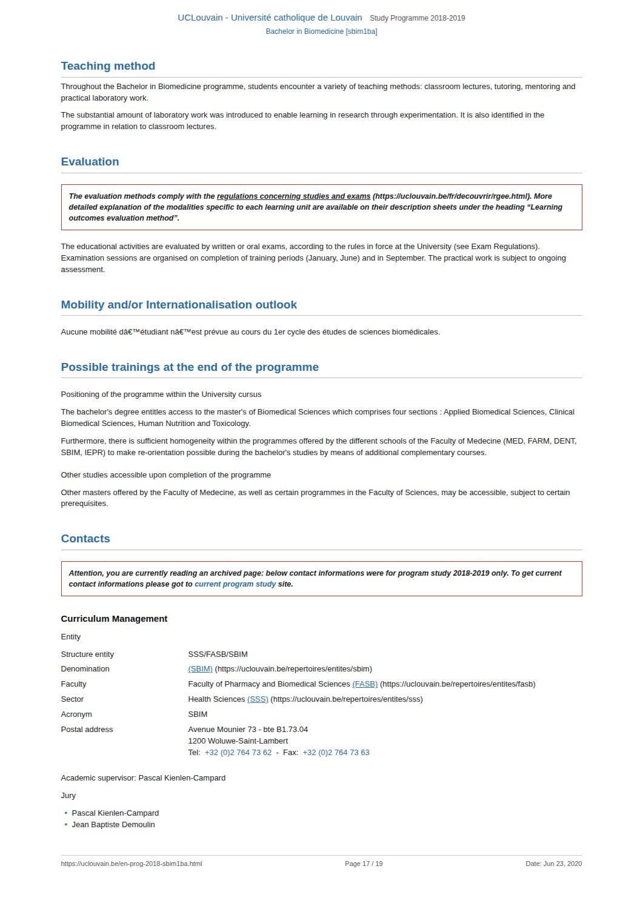UCLouvain - Université catholique de Louvain Study Programme 2018-2019
Bachelor in Biomedicine [sbim1ba]
Teaching method
Throughout the Bachelor in Biomedicine programme, students encounter a variety of teaching methods: classroom lectures, tutoring, mentoring and practical laboratory work.
The substantial amount of laboratory work was introduced to enable learning in research through experimentation. It is also identified in the programme in relation to classroom lectures.
Evaluation
The evaluation methods comply with the regulations concerning studies and exams (https://uclouvain.be/fr/decouvrir/rgee.html). More detailed explanation of the modalities specific to each learning unit are available on their description sheets under the heading “Learning outcomes evaluation method”.
The educational activities are evaluated by written or oral exams, according to the rules in force at the University (see Exam Regulations). Examination sessions are organised on completion of training periods (January, June) and in September. The practical work is subject to ongoing assessment.
Mobility and/or Internationalisation outlook
Aucune mobilité dâ€™étudiant nâ€™est prévue au cours du 1er cycle des études de sciences biomédicales.
Possible trainings at the end of the programme
Positioning of the programme within the University cursus
The bachelor's degree entitles access to the master's of Biomedical Sciences which comprises four sections : Applied Biomedical Sciences, Clinical Biomedical Sciences, Human Nutrition and Toxicology.
Furthermore, there is sufficient homogeneity within the programmes offered by the different schools of the Faculty of Medecine (MED, FARM, DENT, SBIM, IEPR) to make re-orientation possible during the bachelor's studies by means of additional complementary courses.
Other studies accessible upon completion of the programme
Other masters offered by the Faculty of Medecine, as well as certain programmes in the Faculty of Sciences, may be accessible, subject to certain prerequisites.
Contacts
Attention, you are currently reading an archived page: below contact informations were for program study 2018-2019 only. To get current contact informations please got to current program study site.
Curriculum Management
Entity
Structure entity
SSS/FASB/SBIM
Denomination
(SBIM) (https://uclouvain.be/repertoires/entites/sbim)
Faculty
Faculty of Pharmacy and Biomedical Sciences (FASB) (https://uclouvain.be/repertoires/entites/fasb)
Sector
Health Sciences (SSS) (https://uclouvain.be/repertoires/entites/sss)
Acronym
SBIM
Postal address
Avenue Mounier 73 - bte B1.73.04
1200 Woluwe-Saint-Lambert
Tel: +32 (0)2 764 73 62 - Fax: +32 (0)2 764 73 63
Academic supervisor: Pascal Kienlen-Campard
Jury
Pascal Kienlen-Campard
Jean Baptiste Demoulin
https://uclouvain.be/en-prog-2018-sbim1ba.html Page 17 / 19 Date: Jun 23, 2020